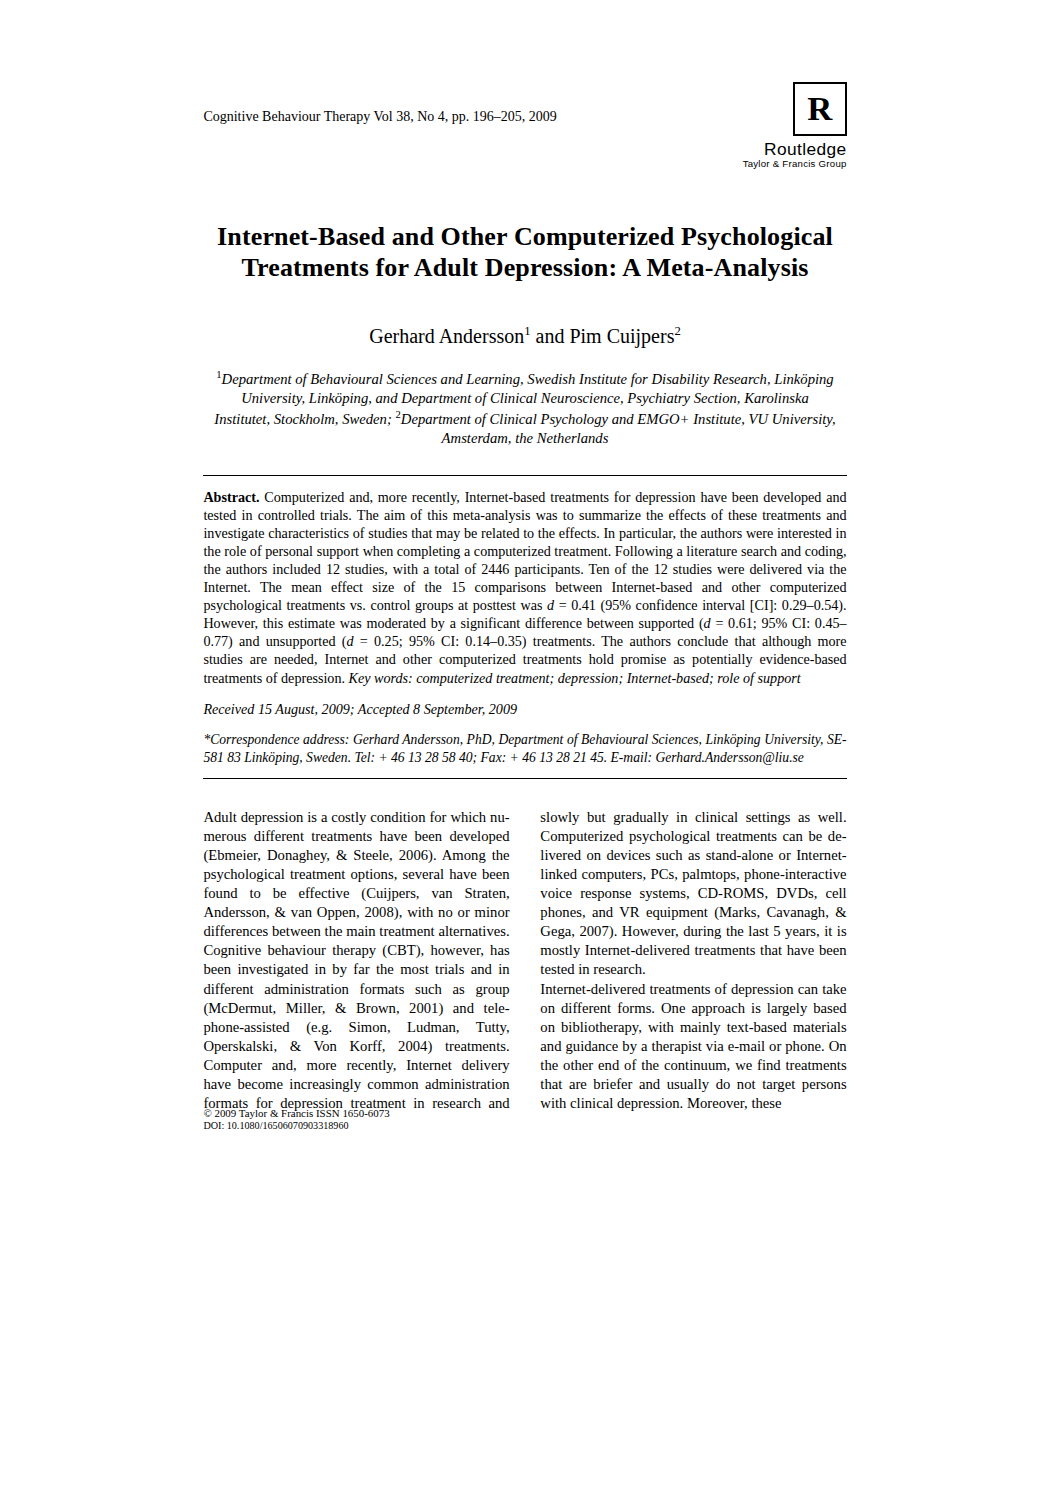Cognitive Behaviour Therapy Vol 38, No 4, pp. 196–205, 2009
R
Routledge
Taylor & Francis Group
Internet-Based and Other Computerized Psychological
Treatments for Adult Depression: A Meta-Analysis
Gerhard Andersson1 and Pim Cuijpers2
1Department of Behavioural Sciences and Learning, Swedish Institute for Disability Research, Linköping University, Linköping, and Department of Clinical Neuroscience, Psychiatry Section, Karolinska Institutet, Stockholm, Sweden; 2Department of Clinical Psychology and EMGO+ Institute, VU University, Amsterdam, the Netherlands
Abstract. Computerized and, more recently, Internet-based treatments for depression have been developed and tested in controlled trials. The aim of this meta-analysis was to summarize the effects of these treatments and investigate characteristics of studies that may be related to the effects. In particular, the authors were interested in the role of personal support when completing a computerized treatment. Following a literature search and coding, the authors included 12 studies, with a total of 2446 participants. Ten of the 12 studies were delivered via the Internet. The mean effect size of the 15 comparisons between Internet-based and other computerized psychological treatments vs. control groups at posttest was d = 0.41 (95% confidence interval [CI]: 0.29–0.54). However, this estimate was moderated by a significant difference between supported (d = 0.61; 95% CI: 0.45–0.77) and unsupported (d = 0.25; 95% CI: 0.14–0.35) treatments. The authors conclude that although more studies are needed, Internet and other computerized treatments hold promise as potentially evidence-based treatments of depression. Key words: computerized treatment; depression; Internet-based; role of support
Received 15 August, 2009; Accepted 8 September, 2009
*Correspondence address: Gerhard Andersson, PhD, Department of Behavioural Sciences, Linköping University, SE-581 83 Linköping, Sweden. Tel: + 46 13 28 58 40; Fax: + 46 13 28 21 45. E-mail: Gerhard.Andersson@liu.se
Adult depression is a costly condition for which numerous different treatments have been developed (Ebmeier, Donaghey, & Steele, 2006). Among the psychological treatment options, several have been found to be effective (Cuijpers, van Straten, Andersson, & van Oppen, 2008), with no or minor differences between the main treatment alternatives. Cognitive behaviour therapy (CBT), however, has been investigated in by far the most trials and in different administration formats such as group (McDermut, Miller, & Brown, 2001) and telephone-assisted (e.g. Simon, Ludman, Tutty, Operskalski, & Von Korff, 2004) treatments. Computer and, more recently, Internet delivery have become increasingly common administration formats for depression treatment in research and slowly but gradually in clinical settings as well. Computerized psychological treatments can be delivered on devices such as stand-alone or Internet-linked computers, PCs, palmtops, phone-interactive voice response systems, CD-ROMS, DVDs, cell phones, and VR equipment (Marks, Cavanagh, & Gega, 2007). However, during the last 5 years, it is mostly Internet-delivered treatments that have been tested in research.
Internet-delivered treatments of depression can take on different forms. One approach is largely based on bibliotherapy, with mainly text-based materials and guidance by a therapist via e-mail or phone. On the other end of the continuum, we find treatments that are briefer and usually do not target persons with clinical depression. Moreover, these
© 2009 Taylor & Francis ISSN 1650-6073
DOI: 10.1080/16506070903318960